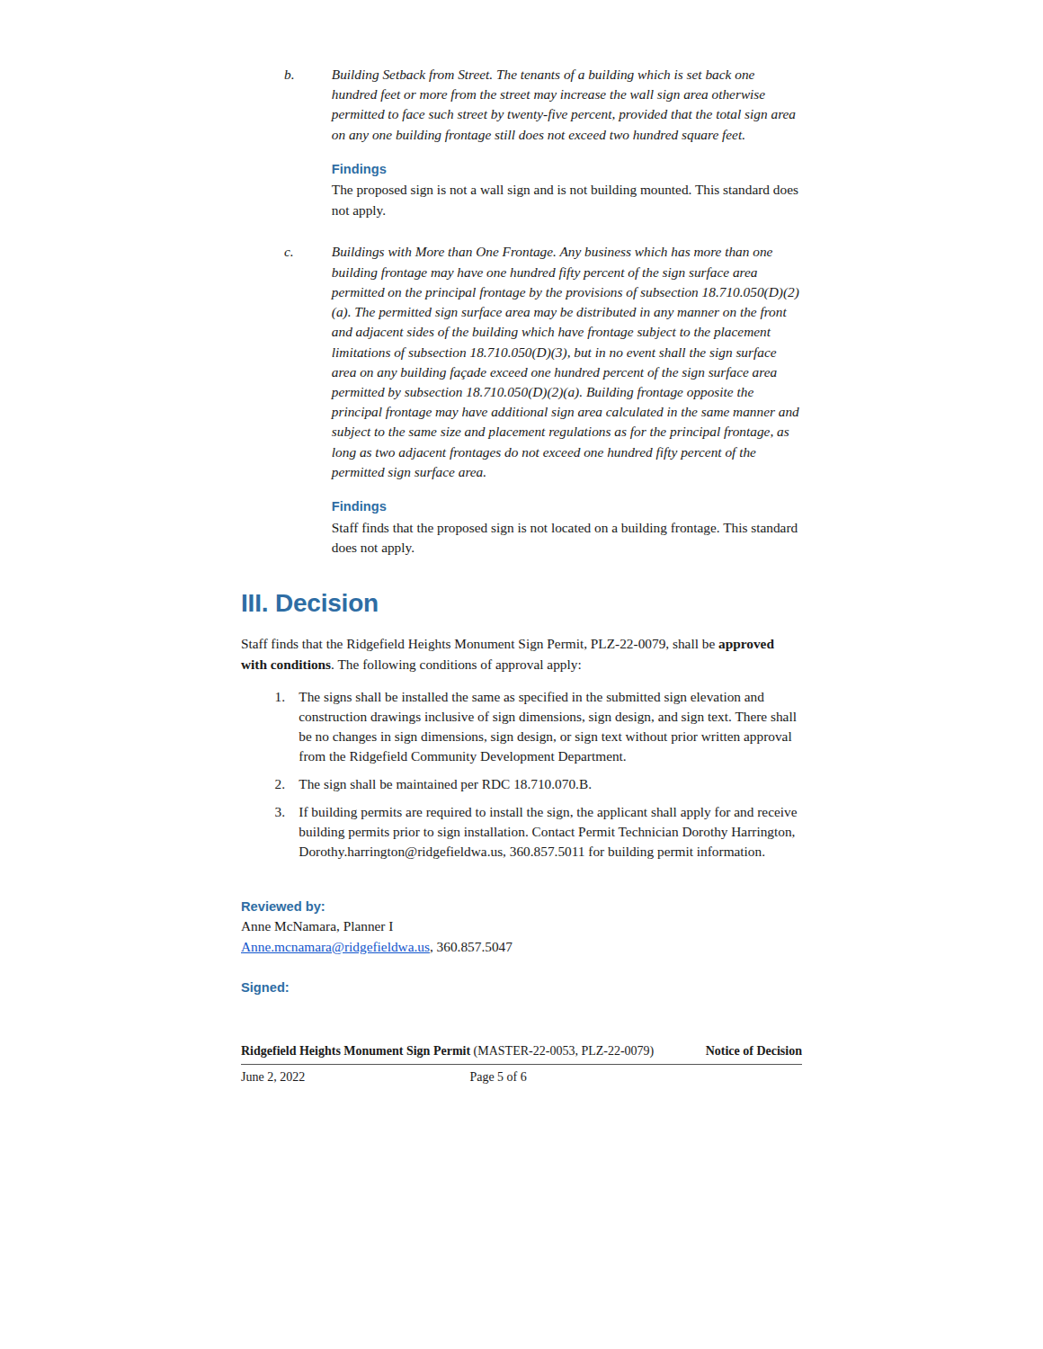b.
Building Setback from Street. The tenants of a building which is set back one hundred feet or more from the street may increase the wall sign area otherwise permitted to face such street by twenty-five percent, provided that the total sign area on any one building frontage still does not exceed two hundred square feet.
Findings
The proposed sign is not a wall sign and is not building mounted. This standard does not apply.
c.
Buildings with More than One Frontage. Any business which has more than one building frontage may have one hundred fifty percent of the sign surface area permitted on the principal frontage by the provisions of subsection 18.710.050(D)(2)(a). The permitted sign surface area may be distributed in any manner on the front and adjacent sides of the building which have frontage subject to the placement limitations of subsection 18.710.050(D)(3), but in no event shall the sign surface area on any building façade exceed one hundred percent of the sign surface area permitted by subsection 18.710.050(D)(2)(a). Building frontage opposite the principal frontage may have additional sign area calculated in the same manner and subject to the same size and placement regulations as for the principal frontage, as long as two adjacent frontages do not exceed one hundred fifty percent of the permitted sign surface area.
Findings
Staff finds that the proposed sign is not located on a building frontage. This standard does not apply.
III. Decision
Staff finds that the Ridgefield Heights Monument Sign Permit, PLZ-22-0079, shall be approved with conditions. The following conditions of approval apply:
The signs shall be installed the same as specified in the submitted sign elevation and construction drawings inclusive of sign dimensions, sign design, and sign text. There shall be no changes in sign dimensions, sign design, or sign text without prior written approval from the Ridgefield Community Development Department.
The sign shall be maintained per RDC 18.710.070.B.
If building permits are required to install the sign, the applicant shall apply for and receive building permits prior to sign installation. Contact Permit Technician Dorothy Harrington, Dorothy.harrington@ridgefieldwa.us, 360.857.5011 for building permit information.
Reviewed by:
Anne McNamara, Planner I
Anne.mcnamara@ridgefieldwa.us, 360.857.5047
Signed:
Ridgefield Heights Monument Sign Permit (MASTER-22-0053, PLZ-22-0079)
Notice of Decision
June 2, 2022
Page 5 of 6